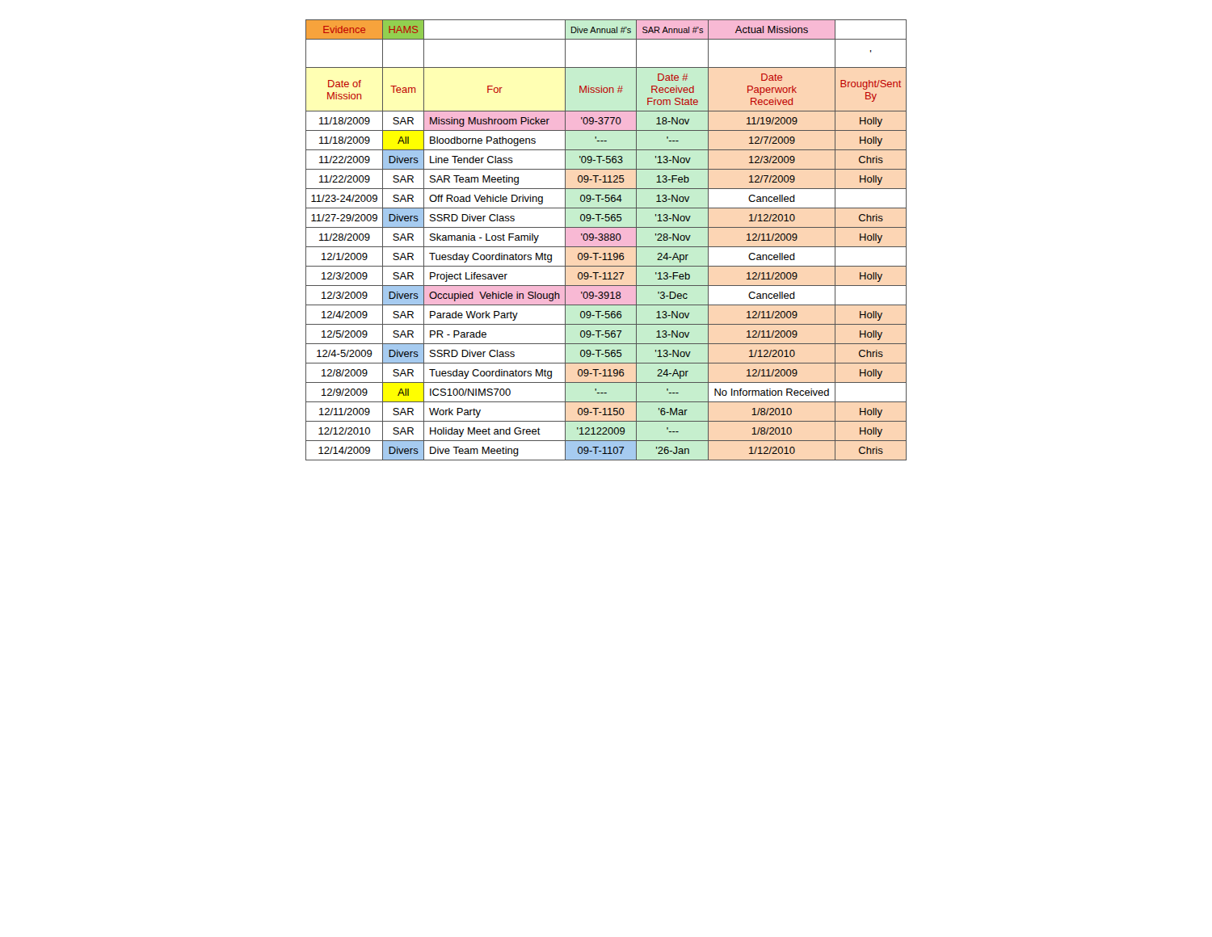| Evidence | HAMS | | Dive Annual #'s | SAR Annual #'s | Actual Missions | |
| | | | | | | ' |
| Date of Mission | Team | For | Mission # | Date # Received From State | Date Paperwork Received | Brought/Sent By |
| 11/18/2009 | SAR | Missing Mushroom Picker | '09-3770 | 18-Nov | 11/19/2009 | Holly |
| 11/18/2009 | All | Bloodborne Pathogens | '--- | '--- | 12/7/2009 | Holly |
| 11/22/2009 | Divers | Line Tender Class | '09-T-563 | '13-Nov | 12/3/2009 | Chris |
| 11/22/2009 | SAR | SAR Team Meeting | 09-T-1125 | 13-Feb | 12/7/2009 | Holly |
| 11/23-24/2009 | SAR | Off Road Vehicle Driving | 09-T-564 | 13-Nov | Cancelled | |
| 11/27-29/2009 | Divers | SSRD Diver Class | 09-T-565 | '13-Nov | 1/12/2010 | Chris |
| 11/28/2009 | SAR | Skamania - Lost Family | '09-3880 | '28-Nov | 12/11/2009 | Holly |
| 12/1/2009 | SAR | Tuesday Coordinators Mtg | 09-T-1196 | 24-Apr | Cancelled | |
| 12/3/2009 | SAR | Project Lifesaver | 09-T-1127 | '13-Feb | 12/11/2009 | Holly |
| 12/3/2009 | Divers | Occupied Vehicle in Slough | '09-3918 | '3-Dec | Cancelled | |
| 12/4/2009 | SAR | Parade Work Party | 09-T-566 | 13-Nov | 12/11/2009 | Holly |
| 12/5/2009 | SAR | PR - Parade | 09-T-567 | 13-Nov | 12/11/2009 | Holly |
| 12/4-5/2009 | Divers | SSRD Diver Class | 09-T-565 | '13-Nov | 1/12/2010 | Chris |
| 12/8/2009 | SAR | Tuesday Coordinators Mtg | 09-T-1196 | 24-Apr | 12/11/2009 | Holly |
| 12/9/2009 | All | ICS100/NIMS700 | '--- | '--- | No Information Received | |
| 12/11/2009 | SAR | Work Party | 09-T-1150 | '6-Mar | 1/8/2010 | Holly |
| 12/12/2010 | SAR | Holiday Meet and Greet | '12122009 | '--- | 1/8/2010 | Holly |
| 12/14/2009 | Divers | Dive Team Meeting | 09-T-1107 | '26-Jan | 1/12/2010 | Chris |